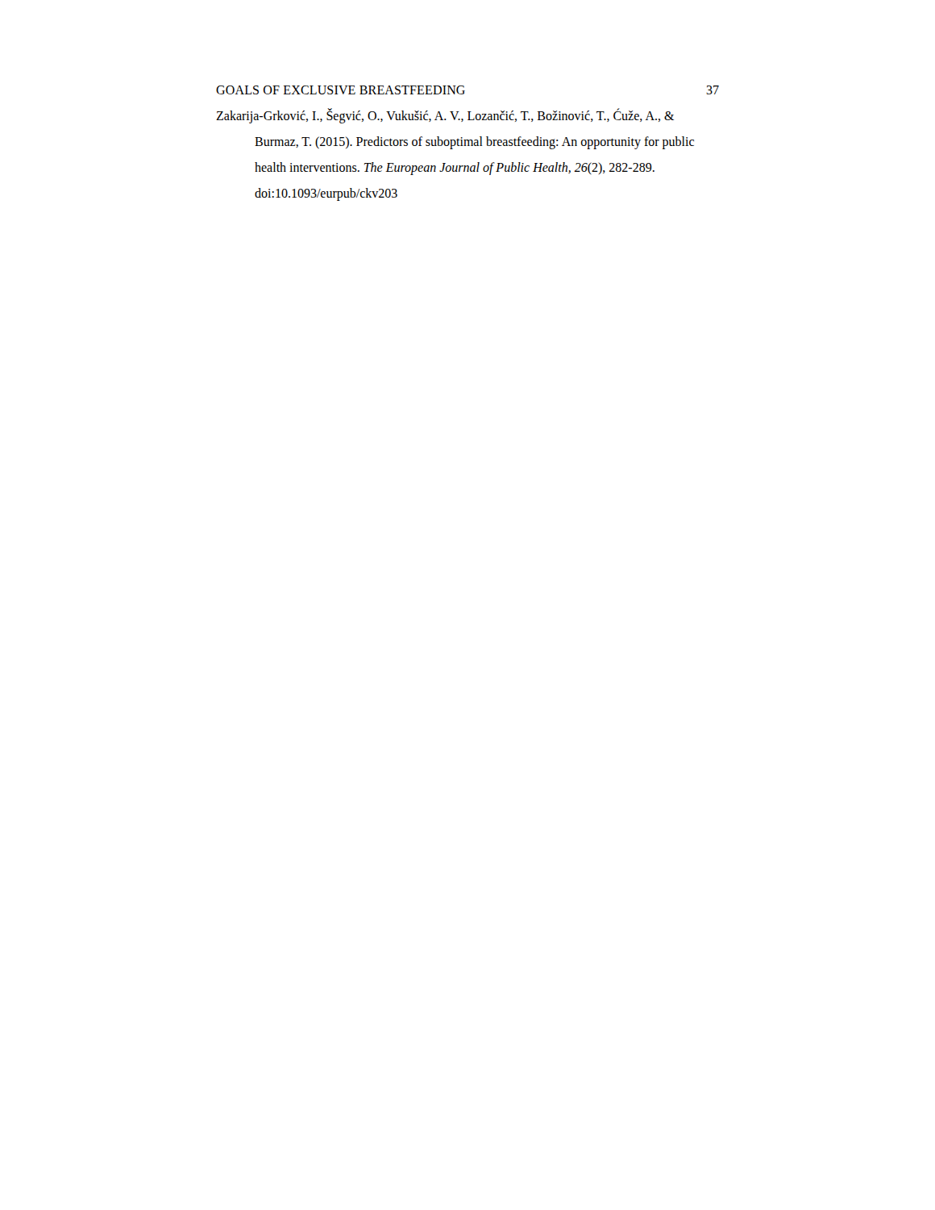Goals of Exclusive Breastfeeding 37
Zakarija-Grković, I., Šegvić, O., Vukušić, A. V., Lozančić, T., Božinović, T., Ćuže, A., & Burmaz, T. (2015). Predictors of suboptimal breastfeeding: An opportunity for public health interventions. The European Journal of Public Health, 26(2), 282-289. doi:10.1093/eurpub/ckv203